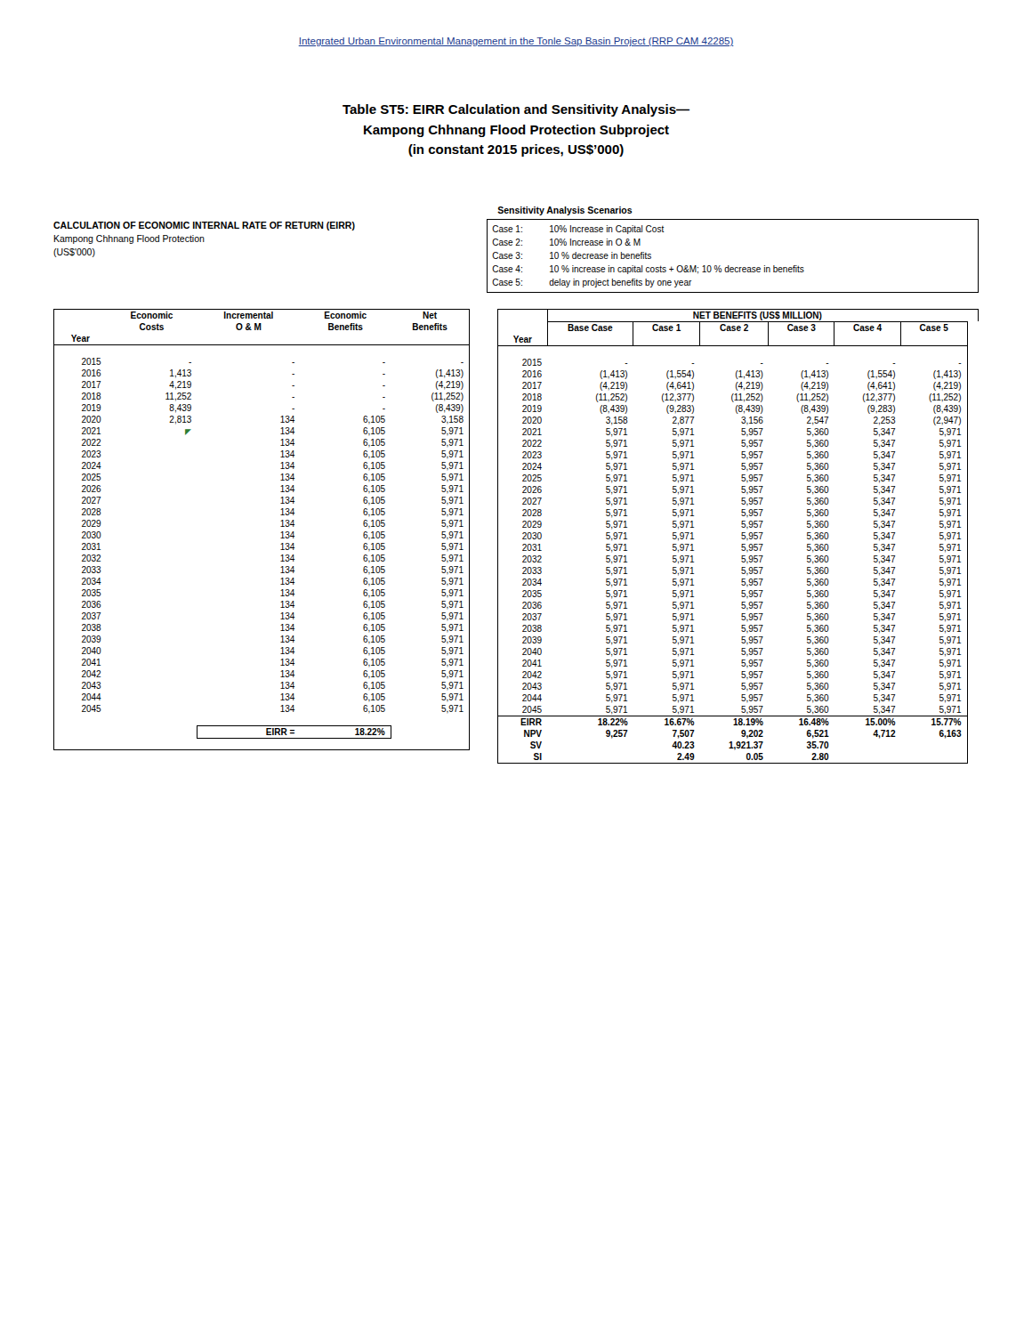Integrated Urban Environmental Management in the Tonle Sap Basin Project (RRP CAM 42285)
Table ST5: EIRR Calculation and Sensitivity Analysis—
Kampong Chhnang Flood Protection Subproject
(in constant 2015 prices, US$’000)
Sensitivity Analysis Scenarios
CALCULATION OF ECONOMIC INTERNAL RATE OF RETURN (EIRR)
Kampong Chhnang Flood Protection
(US$'000)
| Case 1: | 10% Increase in Capital Cost |
| Case 2: | 10% Increase in O & M |
| Case 3: | 10 % decrease in benefits |
| Case 4: | 10 % increase in capital costs + O&M; 10 % decrease in benefits |
| Case 5: | delay in project benefits by one year |
| | Economic | Incremental | Economic | Net |
| --- | --- | --- | --- | --- |
| | Costs | O & M | Benefits | Benefits |
| Year | | | | |
| 2015 | - | - | - | - |
| 2016 | 1,413 | - | - | (1,413) |
| 2017 | 4,219 | - | - | (4,219) |
| 2018 | 11,252 | - | - | (11,252) |
| 2019 | 8,439 | - | - | (8,439) |
| 2020 | 2,813 | 134 | 6,105 | 3,158 |
| 2021 | ◤ | 134 | 6,105 | 5,971 |
| 2022 | | 134 | 6,105 | 5,971 |
| 2023 | | 134 | 6,105 | 5,971 |
| 2024 | | 134 | 6,105 | 5,971 |
| 2025 | | 134 | 6,105 | 5,971 |
| 2026 | | 134 | 6,105 | 5,971 |
| 2027 | | 134 | 6,105 | 5,971 |
| 2028 | | 134 | 6,105 | 5,971 |
| 2029 | | 134 | 6,105 | 5,971 |
| 2030 | | 134 | 6,105 | 5,971 |
| 2031 | | 134 | 6,105 | 5,971 |
| 2032 | | 134 | 6,105 | 5,971 |
| 2033 | | 134 | 6,105 | 5,971 |
| 2034 | | 134 | 6,105 | 5,971 |
| 2035 | | 134 | 6,105 | 5,971 |
| 2036 | | 134 | 6,105 | 5,971 |
| 2037 | | 134 | 6,105 | 5,971 |
| 2038 | | 134 | 6,105 | 5,971 |
| 2039 | | 134 | 6,105 | 5,971 |
| 2040 | | 134 | 6,105 | 5,971 |
| 2041 | | 134 | 6,105 | 5,971 |
| 2042 | | 134 | 6,105 | 5,971 |
| 2043 | | 134 | 6,105 | 5,971 |
| 2044 | | 134 | 6,105 | 5,971 |
| 2045 | | 134 | 6,105 | 5,971 |
| | | EIRR = | 18.22% | |
| | NET BENEFITS (US$ MILLION) | |
| --- | --- | --- |
| | Base Case | Case 1 | Case 2 | Case 3 | Case 4 | Case 5 | |
| Year | | | | | | | |
| 2015 | - | - | - | - | - | - | |
| 2016 | (1,413) | (1,554) | (1,413) | (1,413) | (1,554) | (1,413) | |
| 2017 | (4,219) | (4,641) | (4,219) | (4,219) | (4,641) | (4,219) | |
| 2018 | (11,252) | (12,377) | (11,252) | (11,252) | (12,377) | (11,252) | |
| 2019 | (8,439) | (9,283) | (8,439) | (8,439) | (9,283) | (8,439) | |
| 2020 | 3,158 | 2,877 | 3,156 | 2,547 | 2,253 | (2,947) | |
| 2021 | 5,971 | 5,971 | 5,957 | 5,360 | 5,347 | 5,971 | |
| 2022 | 5,971 | 5,971 | 5,957 | 5,360 | 5,347 | 5,971 | |
| 2023 | 5,971 | 5,971 | 5,957 | 5,360 | 5,347 | 5,971 | |
| 2024 | 5,971 | 5,971 | 5,957 | 5,360 | 5,347 | 5,971 | |
| 2025 | 5,971 | 5,971 | 5,957 | 5,360 | 5,347 | 5,971 | |
| 2026 | 5,971 | 5,971 | 5,957 | 5,360 | 5,347 | 5,971 | |
| 2027 | 5,971 | 5,971 | 5,957 | 5,360 | 5,347 | 5,971 | |
| 2028 | 5,971 | 5,971 | 5,957 | 5,360 | 5,347 | 5,971 | |
| 2029 | 5,971 | 5,971 | 5,957 | 5,360 | 5,347 | 5,971 | |
| 2030 | 5,971 | 5,971 | 5,957 | 5,360 | 5,347 | 5,971 | |
| 2031 | 5,971 | 5,971 | 5,957 | 5,360 | 5,347 | 5,971 | |
| 2032 | 5,971 | 5,971 | 5,957 | 5,360 | 5,347 | 5,971 | |
| 2033 | 5,971 | 5,971 | 5,957 | 5,360 | 5,347 | 5,971 | |
| 2034 | 5,971 | 5,971 | 5,957 | 5,360 | 5,347 | 5,971 | |
| 2035 | 5,971 | 5,971 | 5,957 | 5,360 | 5,347 | 5,971 | |
| 2036 | 5,971 | 5,971 | 5,957 | 5,360 | 5,347 | 5,971 | |
| 2037 | 5,971 | 5,971 | 5,957 | 5,360 | 5,347 | 5,971 | |
| 2038 | 5,971 | 5,971 | 5,957 | 5,360 | 5,347 | 5,971 | |
| 2039 | 5,971 | 5,971 | 5,957 | 5,360 | 5,347 | 5,971 | |
| 2040 | 5,971 | 5,971 | 5,957 | 5,360 | 5,347 | 5,971 | |
| 2041 | 5,971 | 5,971 | 5,957 | 5,360 | 5,347 | 5,971 | |
| 2042 | 5,971 | 5,971 | 5,957 | 5,360 | 5,347 | 5,971 | |
| 2043 | 5,971 | 5,971 | 5,957 | 5,360 | 5,347 | 5,971 | |
| 2044 | 5,971 | 5,971 | 5,957 | 5,360 | 5,347 | 5,971 | |
| 2045 | 5,971 | 5,971 | 5,957 | 5,360 | 5,347 | 5,971 | |
| EIRR | 18.22% | 16.67% | 18.19% | 16.48% | 15.00% | 15.77% | |
| NPV | 9,257 | 7,507 | 9,202 | 6,521 | 4,712 | 6,163 | |
| SV | | 40.23 | 1,921.37 | 35.70 | | | |
| SI | | 2.49 | 0.05 | 2.80 | | | |